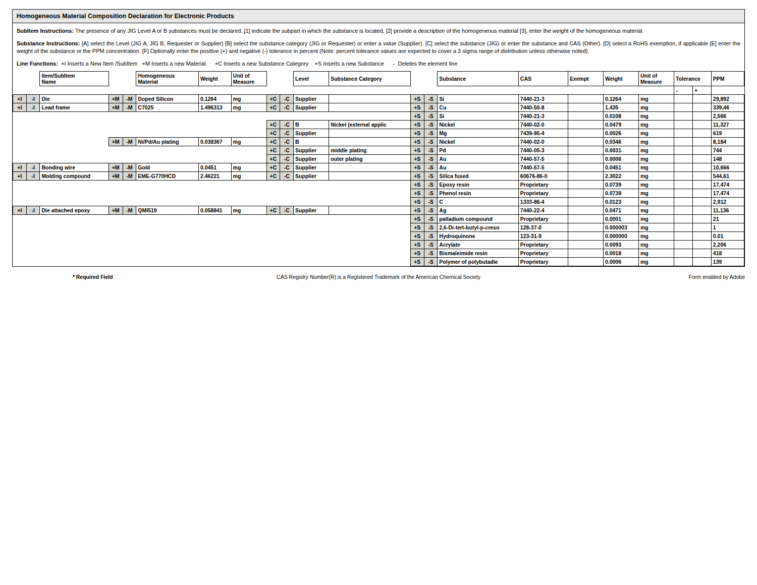Homogeneous Material Composition Declaration for Electronic Products
SubItem Instructions: The presence of any JIG Level A or B substances must be declared. [1] indicate the subpart in which the substance is located, [2] provide a description of the homogeneous material [3], enter the weight of the homogeneous material.
Substance Instructions: [A] select the Level (JIG A, JIG B, Requester or Supplier) [B] select the substance category (JIG or Requester) or enter a value (Supplier). [C] select the substance (JIG) or enter the substance and CAS (Other). [D] select a RoHS exemption, if applicable [E] enter the weight of the substance or the PPM concentration [F] Optionally enter the positive (+) and negative (-) tolerance in percent (Note: percent tolerance values are expected to cover a 3 sigma range of distribution unless otherwise noted).
Line Functions: +I Inserts a New Item /SubItem +M Inserts a new Material +C Inserts a new Substance Category +S Inserts a new Substance - Deletes the element line
| | | Item/SubItem Name | | | Homogeneous Material | Weight | Unit of Measure | | | Level | Substance Category | | | Substance | CAS | Exempt | Weight | Unit of Measure | Tolerance | PPM |
| --- | --- | --- | --- | --- | --- | --- | --- | --- | --- | --- | --- | --- | --- | --- | --- | --- | --- | --- | --- | --- |
| | - | + | |
| +I | -I | Die | +M | -M | Doped Silicon | 0.1264 | mg | +C | -C | Supplier | | +S | -S | Si | 7440-21-3 | | 0.1264 | mg | | | 29,892 |
| +I | -I | Lead frame | +M | -M | C7025 | 1.496313 | mg | +C | -C | Supplier | | +S | -S | Cu | 7440-50-8 | | 1.435 | mg | | | 339,46 |
| | | | | | | | | | | | | +S | -S | Si | 7440-21-3 | | 0.0108 | mg | | | 2,566 |
| | | | | | | | | +C | -C | B | Nickel (external applic | +S | -S | Nickel | 7440-02-0 | | 0.0479 | mg | | | 11,327 |
| | | | | | | | | +C | -C | Supplier | | +S | -S | Mg | 7439-95-4 | | 0.0026 | mg | | | 619 |
| | | | +M | -M | Ni/Pd/Au plating | 0.038367 | mg | +C | -C | B | | +S | -S | Nickel | 7440-02-0 | | 0.0346 | mg | | | 8,184 |
| | | | | | | | | +C | -C | Supplier | middle plating | +S | -S | Pd | 7440-05-3 | | 0.0031 | mg | | | 744 |
| | | | | | | | | +C | -C | Supplier | outer plating | +S | -S | Au | 7440-57-5 | | 0.0006 | mg | | | 148 |
| +I | -I | Bonding wire | +M | -M | Gold | 0.0451 | mg | +C | -C | Supplier | | +S | -S | Au | 7440-57-5 | | 0.0451 | mg | | | 10,666 |
| +I | -I | Molding compound | +M | -M | EME-G770HCD | 2.46221 | mg | +C | -C | Supplier | | +S | -S | Silica fused | 60676-86-0 | | 2.3022 | mg | | | 544,61 |
| | | | | | | | | | | | | +S | -S | Epoxy resin | Proprietary | | 0.0739 | mg | | | 17,474 |
| | | | | | | | | | | | | +S | -S | Phenol resin | Proprietary | | 0.0739 | mg | | | 17,474 |
| | | | | | | | | | | | | +S | -S | C | 1333-86-4 | | 0.0123 | mg | | | 2,912 |
| +I | -I | Die attached epoxy | +M | -M | QMI519 | 0.058841 | mg | +C | -C | Supplier | | +S | -S | Ag | 7440-22-4 | | 0.0471 | mg | | | 11,136 |
| | | | | | | | | | | | | +S | -S | palladium compound | Proprietary | | 0.0001 | mg | | | 21 |
| | | | | | | | | | | | | +S | -S | 2,6-Di-tert-butyl-p-creso | 128-37-0 | | 0.000003 | mg | | | 1 |
| | | | | | | | | | | | | +S | -S | Hydroquinone | 123-31-9 | | 0.000000 | mg | | | 0.01 |
| | | | | | | | | | | | | +S | -S | Acrylate | Proprietary | | 0.0093 | mg | | | 2,206 |
| | | | | | | | | | | | | +S | -S | Bismaleimide resin | Proprietary | | 0.0018 | mg | | | 418 |
| | | | | | | | | | | | | +S | -S | Polymer of polybutadie | Proprietary | | 0.0006 | mg | | | 139 |
* Required Field
CAS Registry Number(R) is a Registered Trademark of the American Chemical Society
Form enabled by Adobe